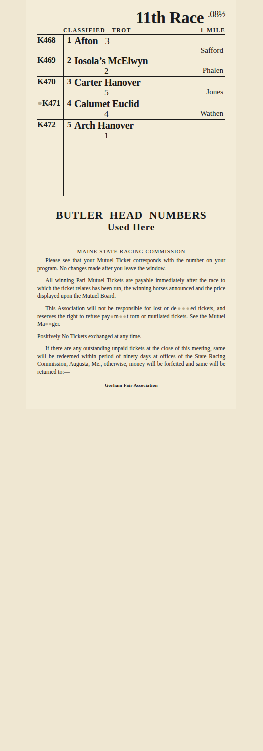11th Race .08½
CLASSIFIED TROT 1 MILE
| K468 | 1 | Afton 3 Safford |
| K469 | 2 | Iosola’s McElwyn 2 Phalen |
| K470 | 3 | Carter Hanover 5 Jones |
| ● K471 | 4 | Calumet Euclid 4 Wathen |
| K472 | 5 | Arch Hanover 1 |
BUTLER HEAD NUMBERS
Used Here
MAINE STATE RACING COMMISSION
Please see that your Mutuel Ticket corresponds with the number on your program. No changes made after you leave the window.
All winning Pari Mutuel Tickets are payable immediately after the race to which the ticket relates has been run, the winning horses announced and the price displayed upon the Mutuel Board.
This Association will not be responsible for lost or de●●●ed tickets, and reserves the right to refuse pay●m●●t torn or mutilated tickets. See the Mutuel Ma●●ger.
Positively No Tickets exchanged at any time.
If there are any outstanding unpaid tickets at the close of this meeting, same will be redeemed within period of ninety days at offices of the State Racing Commission, Augusta, Me., otherwise, money will be forfeited and same will be returned to:—
Gorham Fair Association